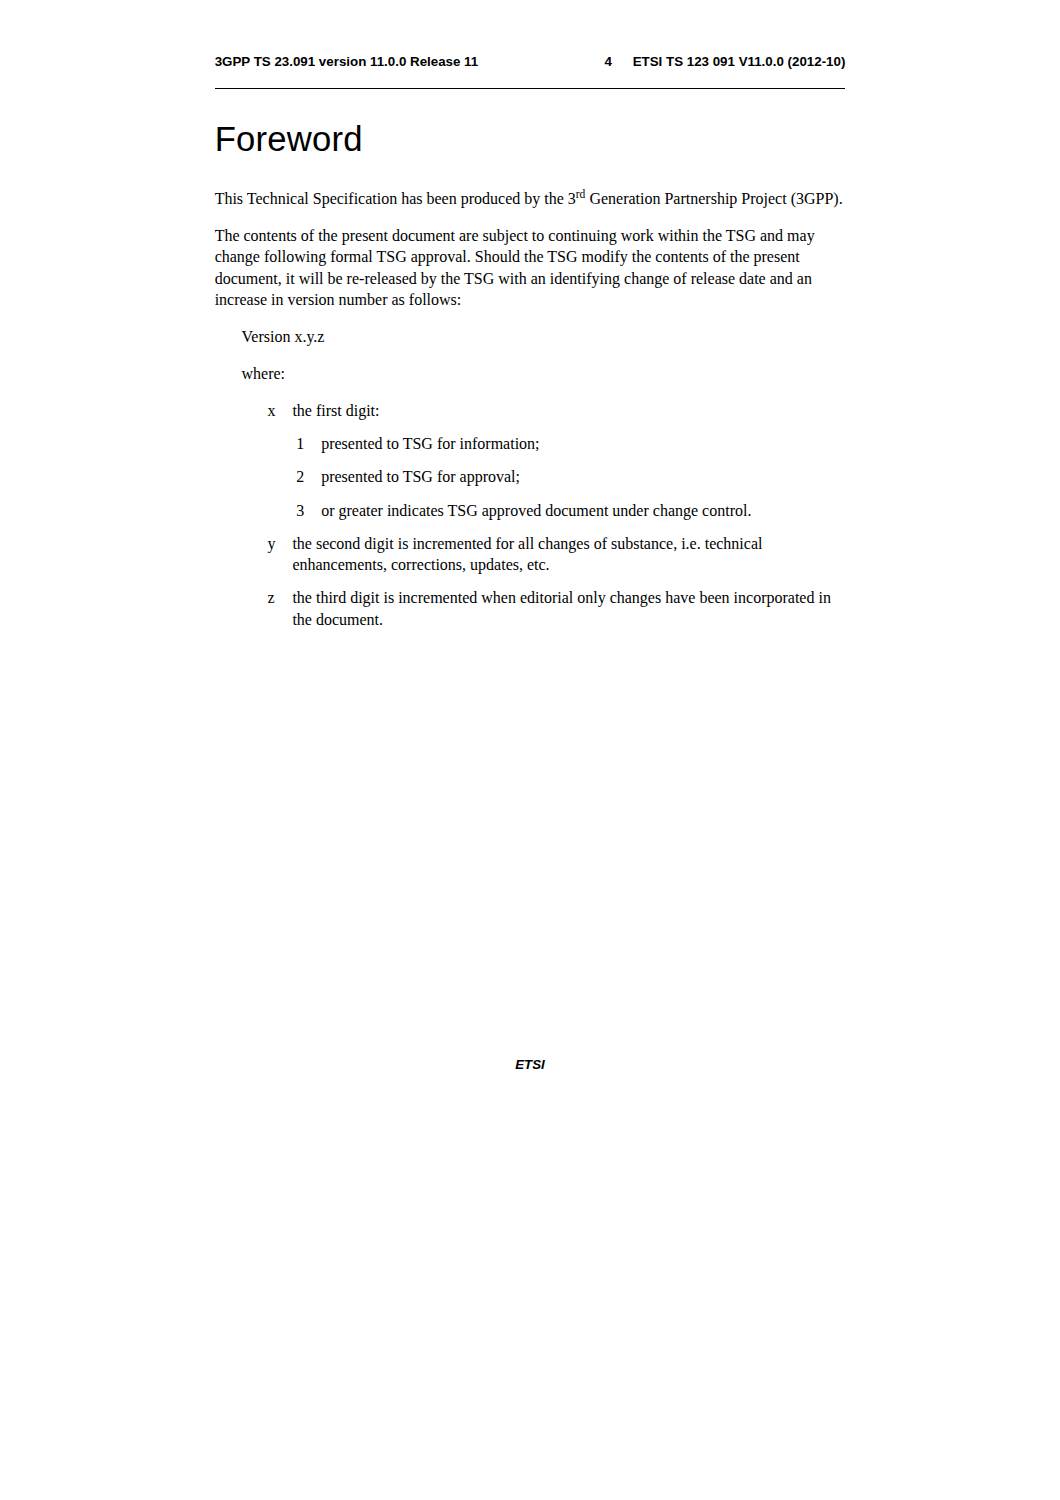3GPP TS 23.091 version 11.0.0 Release 11
4
ETSI TS 123 091 V11.0.0 (2012-10)
Foreword
This Technical Specification has been produced by the 3rd Generation Partnership Project (3GPP).
The contents of the present document are subject to continuing work within the TSG and may change following formal TSG approval. Should the TSG modify the contents of the present document, it will be re-released by the TSG with an identifying change of release date and an increase in version number as follows:
Version x.y.z
where:
x
the first digit:
1
presented to TSG for information;
2
presented to TSG for approval;
3
or greater indicates TSG approved document under change control.
y
the second digit is incremented for all changes of substance, i.e. technical enhancements, corrections, updates, etc.
z
the third digit is incremented when editorial only changes have been incorporated in the document.
ETSI